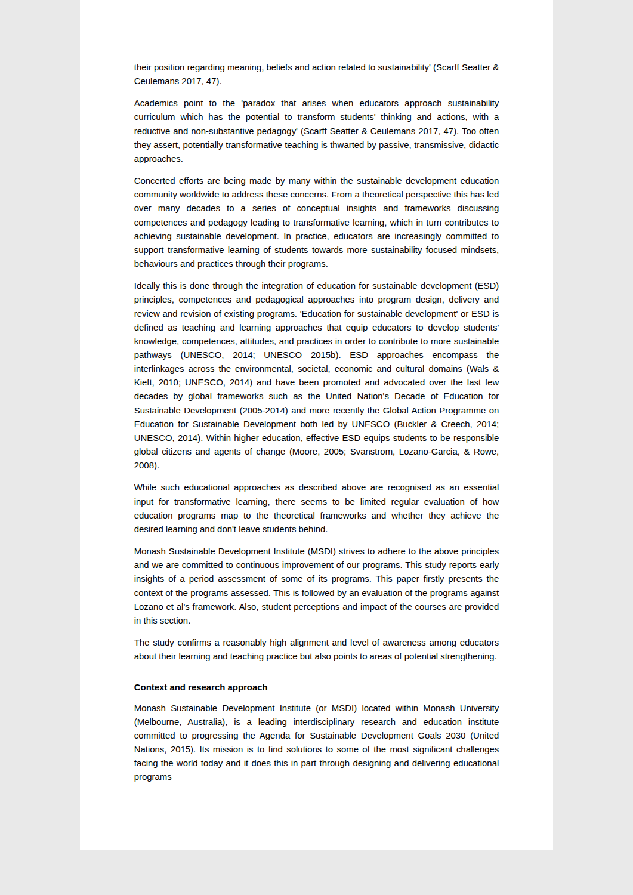their position regarding meaning, beliefs and action related to sustainability' (Scarff Seatter & Ceulemans 2017, 47).
Academics point to the 'paradox that arises when educators approach sustainability curriculum which has the potential to transform students' thinking and actions, with a reductive and non-substantive pedagogy' (Scarff Seatter & Ceulemans 2017, 47). Too often they assert, potentially transformative teaching is thwarted by passive, transmissive, didactic approaches.
Concerted efforts are being made by many within the sustainable development education community worldwide to address these concerns. From a theoretical perspective this has led over many decades to a series of conceptual insights and frameworks discussing competences and pedagogy leading to transformative learning, which in turn contributes to achieving sustainable development. In practice, educators are increasingly committed to support transformative learning of students towards more sustainability focused mindsets, behaviours and practices through their programs.
Ideally this is done through the integration of education for sustainable development (ESD) principles, competences and pedagogical approaches into program design, delivery and review and revision of existing programs. 'Education for sustainable development' or ESD is defined as teaching and learning approaches that equip educators to develop students' knowledge, competences, attitudes, and practices in order to contribute to more sustainable pathways (UNESCO, 2014; UNESCO 2015b). ESD approaches encompass the interlinkages across the environmental, societal, economic and cultural domains (Wals & Kieft, 2010; UNESCO, 2014) and have been promoted and advocated over the last few decades by global frameworks such as the United Nation's Decade of Education for Sustainable Development (2005-2014) and more recently the Global Action Programme on Education for Sustainable Development both led by UNESCO (Buckler & Creech, 2014; UNESCO, 2014). Within higher education, effective ESD equips students to be responsible global citizens and agents of change (Moore, 2005; Svanstrom, Lozano-Garcia, & Rowe, 2008).
While such educational approaches as described above are recognised as an essential input for transformative learning, there seems to be limited regular evaluation of how education programs map to the theoretical frameworks and whether they achieve the desired learning and don't leave students behind.
Monash Sustainable Development Institute (MSDI) strives to adhere to the above principles and we are committed to continuous improvement of our programs. This study reports early insights of a period assessment of some of its programs. This paper firstly presents the context of the programs assessed. This is followed by an evaluation of the programs against Lozano et al's framework. Also, student perceptions and impact of the courses are provided in this section.
The study confirms a reasonably high alignment and level of awareness among educators about their learning and teaching practice but also points to areas of potential strengthening.
Context and research approach
Monash Sustainable Development Institute (or MSDI) located within Monash University (Melbourne, Australia), is a leading interdisciplinary research and education institute committed to progressing the Agenda for Sustainable Development Goals 2030 (United Nations, 2015). Its mission is to find solutions to some of the most significant challenges facing the world today and it does this in part through designing and delivering educational programs